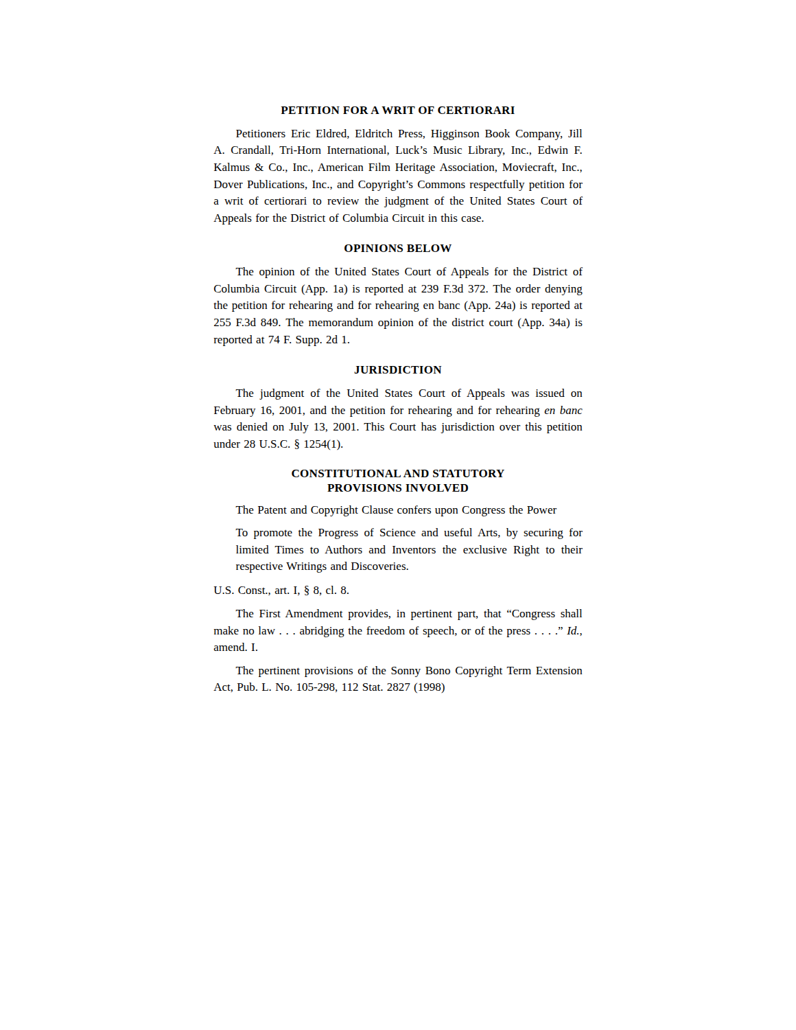PETITION FOR A WRIT OF CERTIORARI
Petitioners Eric Eldred, Eldritch Press, Higginson Book Company, Jill A. Crandall, Tri-Horn International, Luck’s Music Library, Inc., Edwin F. Kalmus & Co., Inc., American Film Heritage Association, Moviecraft, Inc., Dover Publications, Inc., and Copyright’s Commons respectfully petition for a writ of certiorari to review the judgment of the United States Court of Appeals for the District of Columbia Circuit in this case.
OPINIONS BELOW
The opinion of the United States Court of Appeals for the District of Columbia Circuit (App. 1a) is reported at 239 F.3d 372. The order denying the petition for rehearing and for rehearing en banc (App. 24a) is reported at 255 F.3d 849. The memorandum opinion of the district court (App. 34a) is reported at 74 F. Supp. 2d 1.
JURISDICTION
The judgment of the United States Court of Appeals was issued on February 16, 2001, and the petition for rehearing and for rehearing en banc was denied on July 13, 2001. This Court has jurisdiction over this petition under 28 U.S.C. § 1254(1).
CONSTITUTIONAL AND STATUTORY
PROVISIONS INVOLVED
The Patent and Copyright Clause confers upon Congress the Power
To promote the Progress of Science and useful Arts, by securing for limited Times to Authors and Inventors the exclusive Right to their respective Writings and Discoveries.
U.S. Const., art. I, § 8, cl. 8.
The First Amendment provides, in pertinent part, that “Congress shall make no law . . . abridging the freedom of speech, or of the press . . . .” Id., amend. I.
The pertinent provisions of the Sonny Bono Copyright Term Extension Act, Pub. L. No. 105-298, 112 Stat. 2827 (1998)